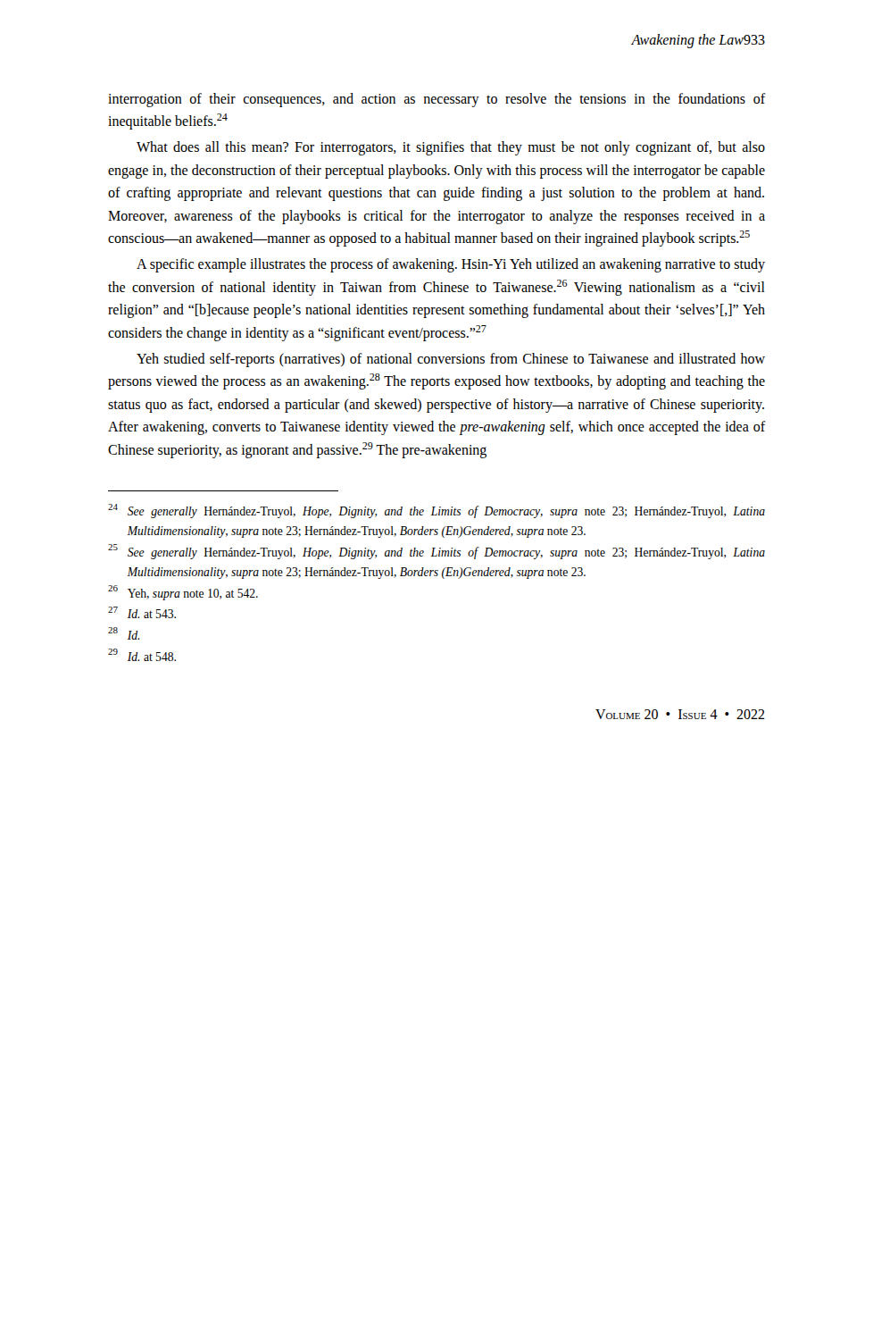Awakening the Law 933
interrogation of their consequences, and action as necessary to resolve the tensions in the foundations of inequitable beliefs.24
What does all this mean? For interrogators, it signifies that they must be not only cognizant of, but also engage in, the deconstruction of their perceptual playbooks. Only with this process will the interrogator be capable of crafting appropriate and relevant questions that can guide finding a just solution to the problem at hand. Moreover, awareness of the playbooks is critical for the interrogator to analyze the responses received in a conscious—an awakened—manner as opposed to a habitual manner based on their ingrained playbook scripts.25
A specific example illustrates the process of awakening. Hsin-Yi Yeh utilized an awakening narrative to study the conversion of national identity in Taiwan from Chinese to Taiwanese.26 Viewing nationalism as a “civil religion” and “[b]ecause people’s national identities represent something fundamental about their ‘selves’[,]” Yeh considers the change in identity as a “significant event/process.”27
Yeh studied self-reports (narratives) of national conversions from Chinese to Taiwanese and illustrated how persons viewed the process as an awakening.28 The reports exposed how textbooks, by adopting and teaching the status quo as fact, endorsed a particular (and skewed) perspective of history—a narrative of Chinese superiority. After awakening, converts to Taiwanese identity viewed the pre-awakening self, which once accepted the idea of Chinese superiority, as ignorant and passive.29 The pre-awakening
24 See generally Hernández-Truyol, Hope, Dignity, and the Limits of Democracy, supra note 23; Hernández-Truyol, Latina Multidimensionality, supra note 23; Hernández-Truyol, Borders (En)Gendered, supra note 23.
25 See generally Hernández-Truyol, Hope, Dignity, and the Limits of Democracy, supra note 23; Hernández-Truyol, Latina Multidimensionality, supra note 23; Hernández-Truyol, Borders (En)Gendered, supra note 23.
26 Yeh, supra note 10, at 542.
27 Id. at 543.
28 Id.
29 Id. at 548.
Volume 20 • Issue 4 • 2022